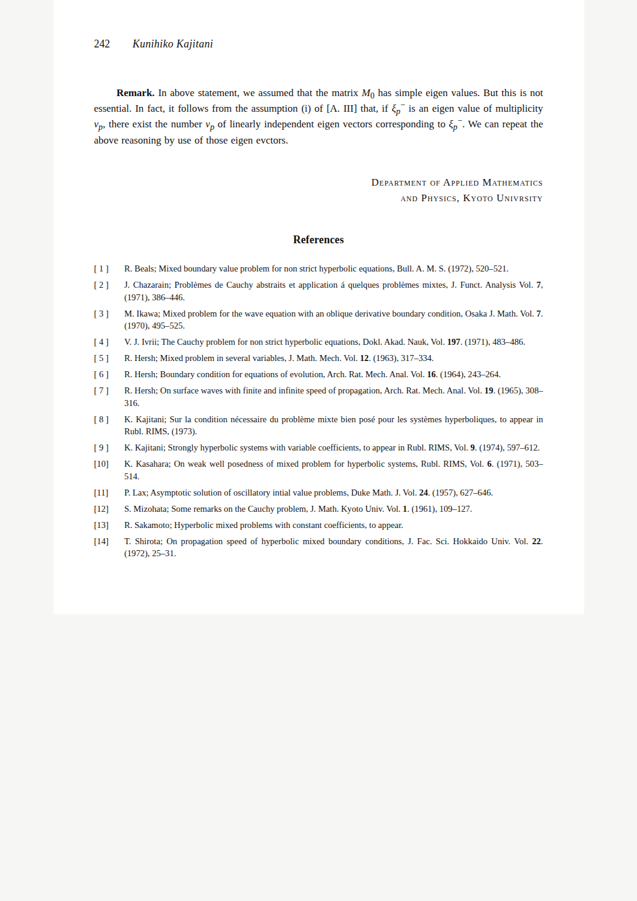242 Kunihiko Kajitani
Remark. In above statement, we assumed that the matrix M0 has simple eigen values. But this is not essential. In fact, it follows from the assumption (i) of [A. III] that, if ξp− is an eigen value of multiplicity νp, there exist the number νp of linearly independent eigen vectors corresponding to ξp−. We can repeat the above reasoning by use of those eigen evctors.
Department of Applied Mathematics
and Physics, Kyoto Univrsity
References
[ 1 ] R. Beals; Mixed boundary value problem for non strict hyperbolic equations, Bull. A. M. S. (1972), 520–521.
[ 2 ] J. Chazarain; Problèmes de Cauchy abstraits et application á quelques problèmes mixtes, J. Funct. Analysis Vol. 7, (1971), 386–446.
[ 3 ] M. Ikawa; Mixed problem for the wave equation with an oblique derivative boundary condition, Osaka J. Math. Vol. 7. (1970), 495–525.
[ 4 ] V. J. Ivrii; The Cauchy problem for non strict hyperbolic equations, Dokl. Akad. Nauk, Vol. 197. (1971), 483–486.
[ 5 ] R. Hersh; Mixed problem in several variables, J. Math. Mech. Vol. 12. (1963), 317–334.
[ 6 ] R. Hersh; Boundary condition for equations of evolution, Arch. Rat. Mech. Anal. Vol. 16. (1964), 243–264.
[ 7 ] R. Hersh; On surface waves with finite and infinite speed of propagation, Arch. Rat. Mech. Anal. Vol. 19. (1965), 308–316.
[ 8 ] K. Kajitani; Sur la condition nécessaire du problème mixte bien posé pour les systèmes hyperboliques, to appear in Rubl. RIMS, (1973).
[ 9 ] K. Kajitani; Strongly hyperbolic systems with variable coefficients, to appear in Rubl. RIMS, Vol. 9. (1974), 597–612.
[10] K. Kasahara; On weak well posedness of mixed problem for hyperbolic systems, Rubl. RIMS, Vol. 6. (1971), 503–514.
[11] P. Lax; Asymptotic solution of oscillatory intial value problems, Duke Math. J. Vol. 24. (1957), 627–646.
[12] S. Mizohata; Some remarks on the Cauchy problem, J. Math. Kyoto Univ. Vol. 1. (1961), 109–127.
[13] R. Sakamoto; Hyperbolic mixed problems with constant coefficients, to appear.
[14] T. Shirota; On propagation speed of hyperbolic mixed boundary conditions, J. Fac. Sci. Hokkaido Univ. Vol. 22. (1972), 25–31.